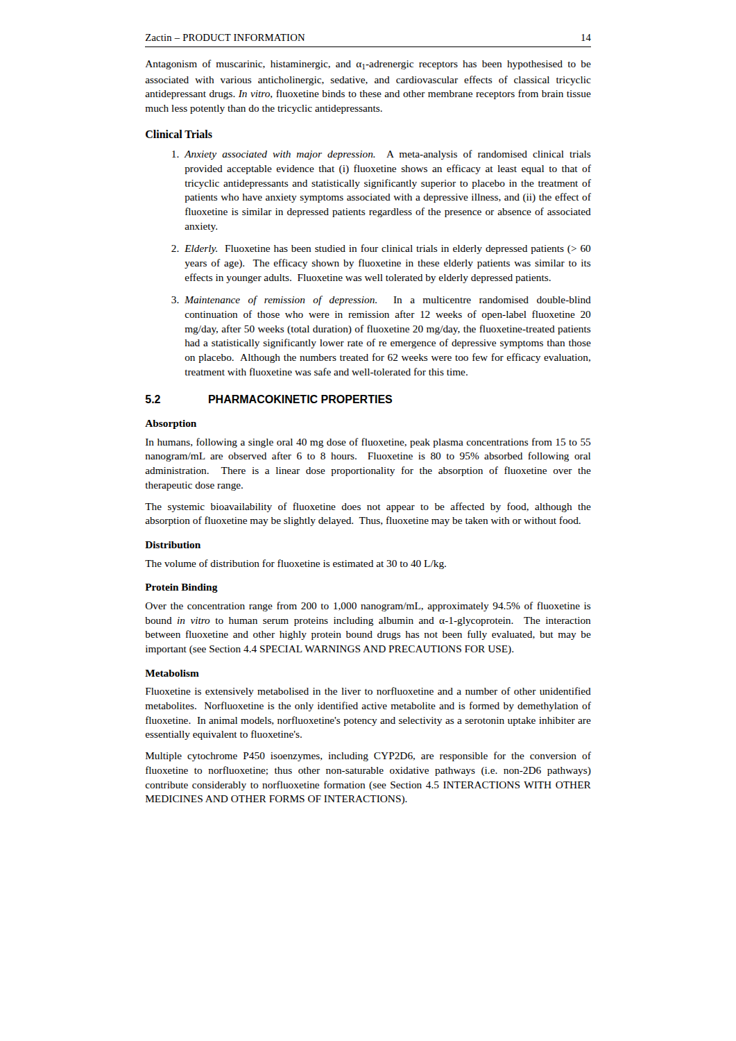Zactin – PRODUCT INFORMATION 14
Antagonism of muscarinic, histaminergic, and α1-adrenergic receptors has been hypothesised to be associated with various anticholinergic, sedative, and cardiovascular effects of classical tricyclic antidepressant drugs. In vitro, fluoxetine binds to these and other membrane receptors from brain tissue much less potently than do the tricyclic antidepressants.
Clinical Trials
Anxiety associated with major depression. A meta-analysis of randomised clinical trials provided acceptable evidence that (i) fluoxetine shows an efficacy at least equal to that of tricyclic antidepressants and statistically significantly superior to placebo in the treatment of patients who have anxiety symptoms associated with a depressive illness, and (ii) the effect of fluoxetine is similar in depressed patients regardless of the presence or absence of associated anxiety.
Elderly. Fluoxetine has been studied in four clinical trials in elderly depressed patients (> 60 years of age). The efficacy shown by fluoxetine in these elderly patients was similar to its effects in younger adults. Fluoxetine was well tolerated by elderly depressed patients.
Maintenance of remission of depression. In a multicentre randomised double-blind continuation of those who were in remission after 12 weeks of open-label fluoxetine 20 mg/day, after 50 weeks (total duration) of fluoxetine 20 mg/day, the fluoxetine-treated patients had a statistically significantly lower rate of re emergence of depressive symptoms than those on placebo. Although the numbers treated for 62 weeks were too few for efficacy evaluation, treatment with fluoxetine was safe and well-tolerated for this time.
5.2 PHARMACOKINETIC PROPERTIES
Absorption
In humans, following a single oral 40 mg dose of fluoxetine, peak plasma concentrations from 15 to 55 nanogram/mL are observed after 6 to 8 hours. Fluoxetine is 80 to 95% absorbed following oral administration. There is a linear dose proportionality for the absorption of fluoxetine over the therapeutic dose range.
The systemic bioavailability of fluoxetine does not appear to be affected by food, although the absorption of fluoxetine may be slightly delayed. Thus, fluoxetine may be taken with or without food.
Distribution
The volume of distribution for fluoxetine is estimated at 30 to 40 L/kg.
Protein Binding
Over the concentration range from 200 to 1,000 nanogram/mL, approximately 94.5% of fluoxetine is bound in vitro to human serum proteins including albumin and α-1-glycoprotein. The interaction between fluoxetine and other highly protein bound drugs has not been fully evaluated, but may be important (see Section 4.4 SPECIAL WARNINGS AND PRECAUTIONS FOR USE).
Metabolism
Fluoxetine is extensively metabolised in the liver to norfluoxetine and a number of other unidentified metabolites. Norfluoxetine is the only identified active metabolite and is formed by demethylation of fluoxetine. In animal models, norfluoxetine's potency and selectivity as a serotonin uptake inhibiter are essentially equivalent to fluoxetine's.
Multiple cytochrome P450 isoenzymes, including CYP2D6, are responsible for the conversion of fluoxetine to norfluoxetine; thus other non-saturable oxidative pathways (i.e. non-2D6 pathways) contribute considerably to norfluoxetine formation (see Section 4.5 INTERACTIONS WITH OTHER MEDICINES AND OTHER FORMS OF INTERACTIONS).